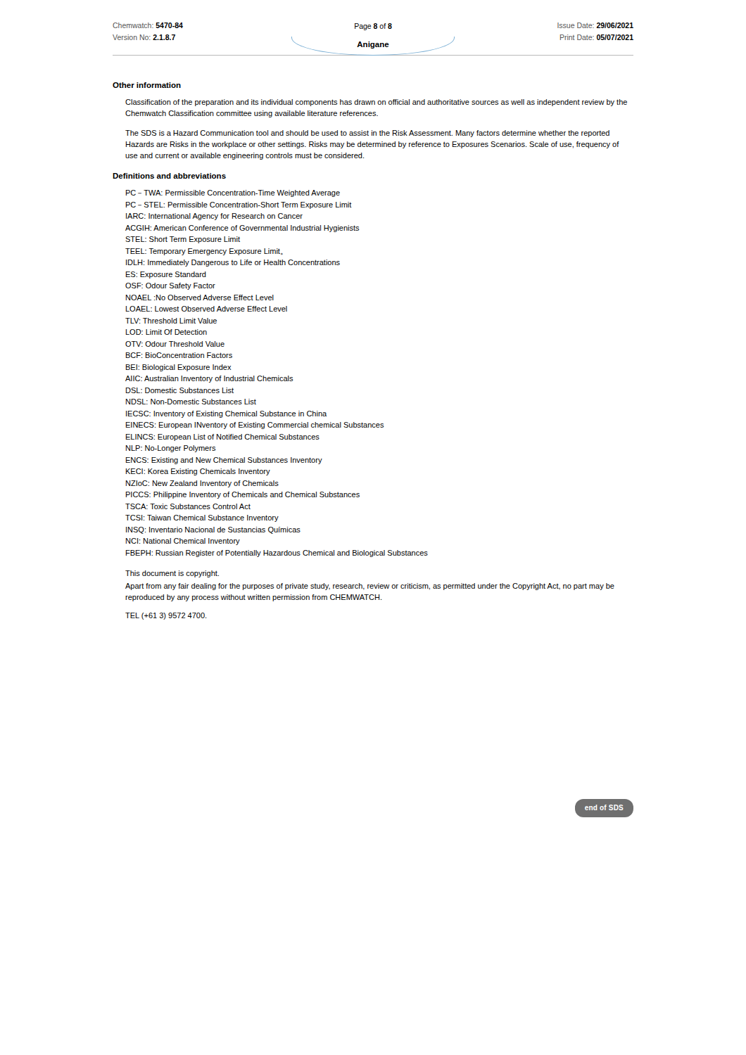Chemwatch: 5470-84
Version No: 2.1.8.7
Page 8 of 8
Anigane
Issue Date: 29/06/2021
Print Date: 05/07/2021
Other information
Classification of the preparation and its individual components has drawn on official and authoritative sources as well as independent review by the Chemwatch Classification committee using available literature references.
The SDS is a Hazard Communication tool and should be used to assist in the Risk Assessment. Many factors determine whether the reported Hazards are Risks in the workplace or other settings. Risks may be determined by reference to Exposures Scenarios. Scale of use, frequency of use and current or available engineering controls must be considered.
Definitions and abbreviations
PC－TWA: Permissible Concentration-Time Weighted Average
PC－STEL: Permissible Concentration-Short Term Exposure Limit
IARC: International Agency for Research on Cancer
ACGIH: American Conference of Governmental Industrial Hygienists
STEL: Short Term Exposure Limit
TEEL: Temporary Emergency Exposure Limit。
IDLH: Immediately Dangerous to Life or Health Concentrations
ES: Exposure Standard
OSF: Odour Safety Factor
NOAEL :No Observed Adverse Effect Level
LOAEL: Lowest Observed Adverse Effect Level
TLV: Threshold Limit Value
LOD: Limit Of Detection
OTV: Odour Threshold Value
BCF: BioConcentration Factors
BEI: Biological Exposure Index
AIIC: Australian Inventory of Industrial Chemicals
DSL: Domestic Substances List
NDSL: Non-Domestic Substances List
IECSC: Inventory of Existing Chemical Substance in China
EINECS: European INventory of Existing Commercial chemical Substances
ELINCS: European List of Notified Chemical Substances
NLP: No-Longer Polymers
ENCS: Existing and New Chemical Substances Inventory
KECI: Korea Existing Chemicals Inventory
NZIoC: New Zealand Inventory of Chemicals
PICCS: Philippine Inventory of Chemicals and Chemical Substances
TSCA: Toxic Substances Control Act
TCSI: Taiwan Chemical Substance Inventory
INSQ: Inventario Nacional de Sustancias Químicas
NCI: National Chemical Inventory
FBEPH: Russian Register of Potentially Hazardous Chemical and Biological Substances
This document is copyright.
Apart from any fair dealing for the purposes of private study, research, review or criticism, as permitted under the Copyright Act, no part may be reproduced by any process without written permission from CHEMWATCH.
TEL (+61 3) 9572 4700.
end of SDS